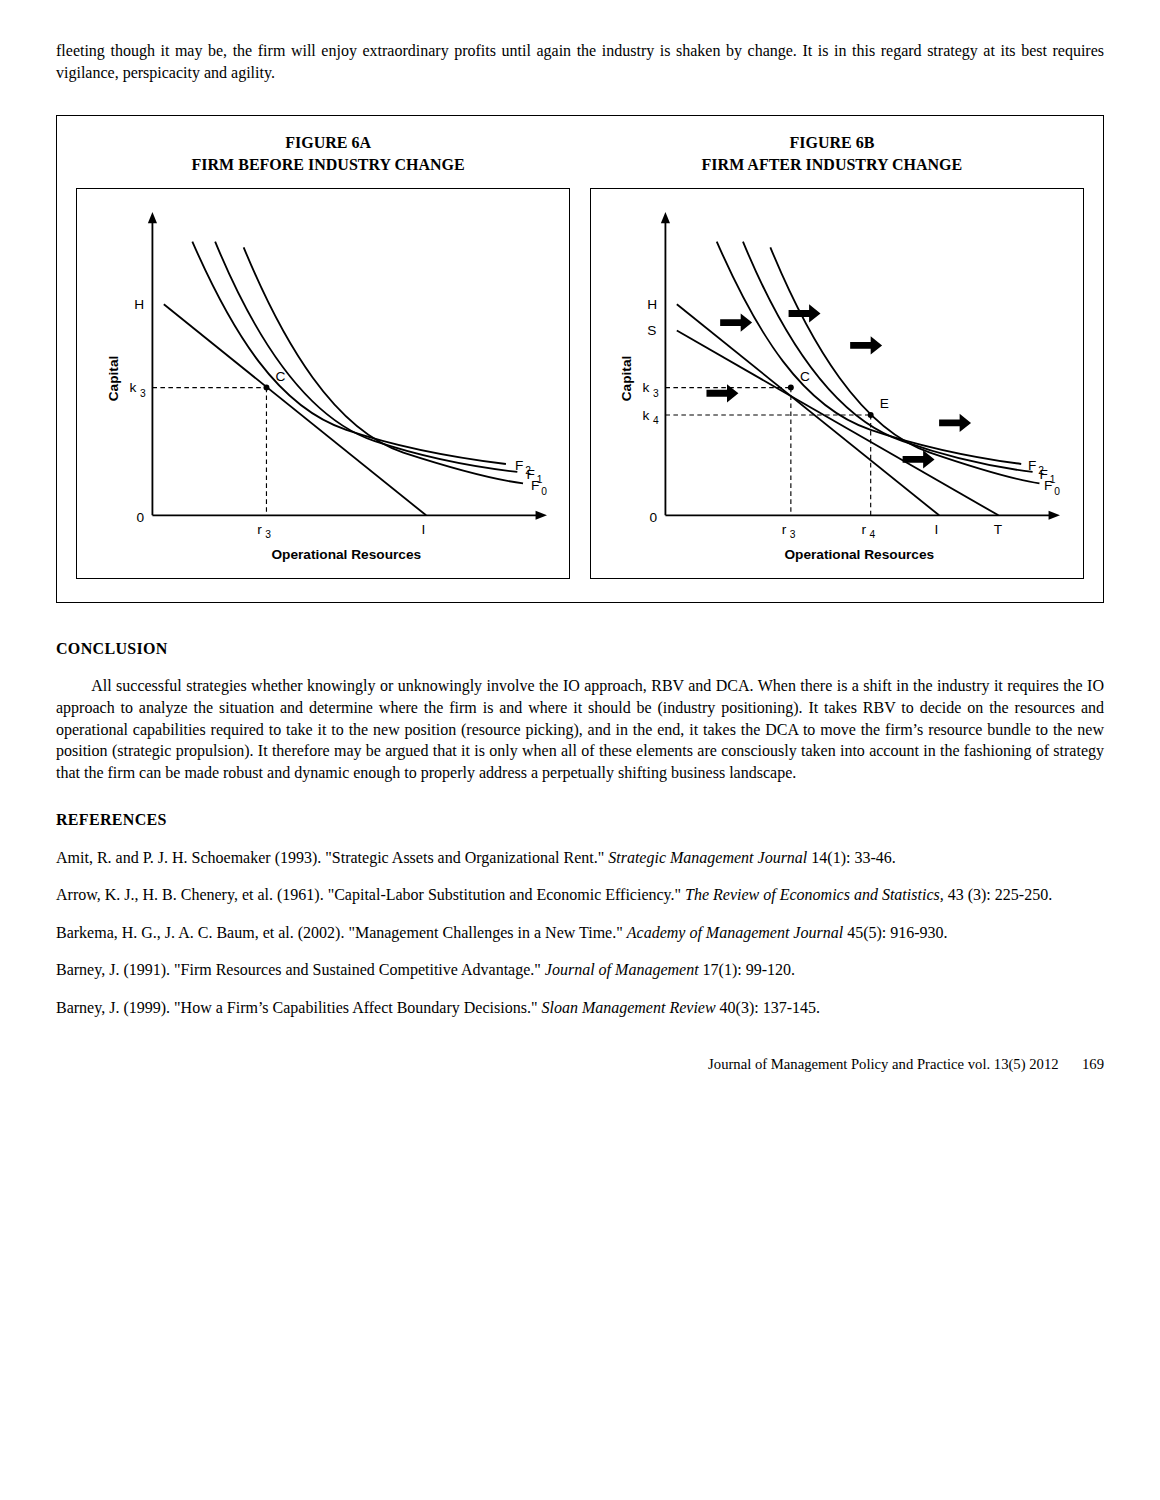fleeting though it may be, the firm will enjoy extraordinary profits until again the industry is shaken by change. It is in this regard strategy at its best requires vigilance, perspicacity and agility.
FIGURE 6A
FIRM BEFORE INDUSTRY CHANGE
FIGURE 6B
FIRM AFTER INDUSTRY CHANGE
C H k 3 0 r 3 I F 2 F 1 F 0 Capital Operational Resources
C E H S k 3 k 4 0 r 3 r 4 I T F 2 F 1 F 0 Capital Operational Resources
CONCLUSION
All successful strategies whether knowingly or unknowingly involve the IO approach, RBV and DCA. When there is a shift in the industry it requires the IO approach to analyze the situation and determine where the firm is and where it should be (industry positioning). It takes RBV to decide on the resources and operational capabilities required to take it to the new position (resource picking), and in the end, it takes the DCA to move the firm’s resource bundle to the new position (strategic propulsion). It therefore may be argued that it is only when all of these elements are consciously taken into account in the fashioning of strategy that the firm can be made robust and dynamic enough to properly address a perpetually shifting business landscape.
REFERENCES
Amit, R. and P. J. H. Schoemaker (1993). "Strategic Assets and Organizational Rent." Strategic Management Journal 14(1): 33-46.
Arrow, K. J., H. B. Chenery, et al. (1961). "Capital-Labor Substitution and Economic Efficiency." The Review of Economics and Statistics, 43 (3): 225-250.
Barkema, H. G., J. A. C. Baum, et al. (2002). "Management Challenges in a New Time." Academy of Management Journal 45(5): 916-930.
Barney, J. (1991). "Firm Resources and Sustained Competitive Advantage." Journal of Management 17(1): 99-120.
Barney, J. (1999). "How a Firm’s Capabilities Affect Boundary Decisions." Sloan Management Review 40(3): 137-145.
Journal of Management Policy and Practice vol. 13(5) 2012169